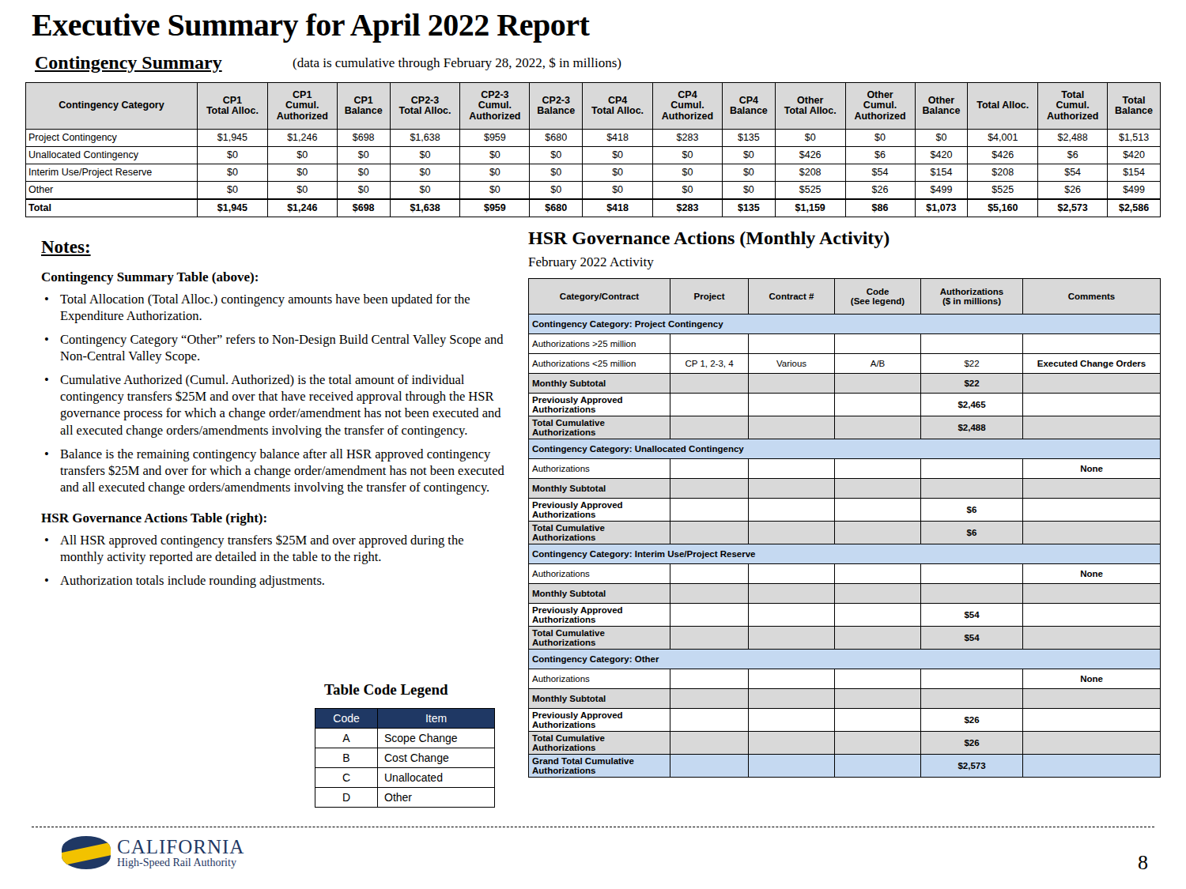Executive Summary for April 2022 Report
Contingency Summary
(data is cumulative through February 28, 2022, $ in millions)
| Contingency Category | CP1 Total Alloc. | CP1 Cumul. Authorized | CP1 Balance | CP2-3 Total Alloc. | CP2-3 Cumul. Authorized | CP2-3 Balance | CP4 Total Alloc. | CP4 Cumul. Authorized | CP4 Balance | Other Total Alloc. | Other Cumul. Authorized | Other Balance | Total Alloc. | Total Cumul. Authorized | Total Balance |
| --- | --- | --- | --- | --- | --- | --- | --- | --- | --- | --- | --- | --- | --- | --- | --- |
| Project Contingency | $1,945 | $1,246 | $698 | $1,638 | $959 | $680 | $418 | $283 | $135 | $0 | $0 | $0 | $4,001 | $2,488 | $1,513 |
| Unallocated Contingency | $0 | $0 | $0 | $0 | $0 | $0 | $0 | $0 | $0 | $426 | $6 | $420 | $426 | $6 | $420 |
| Interim Use/Project Reserve | $0 | $0 | $0 | $0 | $0 | $0 | $0 | $0 | $0 | $208 | $54 | $154 | $208 | $54 | $154 |
| Other | $0 | $0 | $0 | $0 | $0 | $0 | $0 | $0 | $0 | $525 | $26 | $499 | $525 | $26 | $499 |
| Total | $1,945 | $1,246 | $698 | $1,638 | $959 | $680 | $418 | $283 | $135 | $1,159 | $86 | $1,073 | $5,160 | $2,573 | $2,586 |
Notes:
Contingency Summary Table (above):
Total Allocation (Total Alloc.) contingency amounts have been updated for the Expenditure Authorization.
Contingency Category “Other” refers to Non-Design Build Central Valley Scope and Non-Central Valley Scope.
Cumulative Authorized (Cumul. Authorized) is the total amount of individual contingency transfers $25M and over that have received approval through the HSR governance process for which a change order/amendment has not been executed and all executed change orders/amendments involving the transfer of contingency.
Balance is the remaining contingency balance after all HSR approved contingency transfers $25M and over for which a change order/amendment has not been executed and all executed change orders/amendments involving the transfer of contingency.
HSR Governance Actions Table (right):
All HSR approved contingency transfers $25M and over approved during the monthly activity reported are detailed in the table to the right.
Authorization totals include rounding adjustments.
Table Code Legend
| Code | Item |
| --- | --- |
| A | Scope Change |
| B | Cost Change |
| C | Unallocated |
| D | Other |
HSR Governance Actions (Monthly Activity)
February 2022 Activity
| Category/Contract | Project | Contract # | Code (See legend) | Authorizations ($ in millions) | Comments |
| --- | --- | --- | --- | --- | --- |
| Contingency Category: Project Contingency |
| Authorizations >25 million | | | | | |
| Authorizations <25 million | CP 1, 2-3, 4 | Various | A/B | $22 | Executed Change Orders |
| Monthly Subtotal | | | | $22 | |
| Previously Approved Authorizations | | | | $2,465 | |
| Total Cumulative Authorizations | | | | $2,488 | |
| Contingency Category: Unallocated Contingency |
| Authorizations | | | | | None |
| Monthly Subtotal | | | | | |
| Previously Approved Authorizations | | | | $6 | |
| Total Cumulative Authorizations | | | | $6 | |
| Contingency Category: Interim Use/Project Reserve |
| Authorizations | | | | | None |
| Monthly Subtotal | | | | | |
| Previously Approved Authorizations | | | | $54 | |
| Total Cumulative Authorizations | | | | $54 | |
| Contingency Category: Other |
| Authorizations | | | | | None |
| Monthly Subtotal | | | | | |
| Previously Approved Authorizations | | | | $26 | |
| Total Cumulative Authorizations | | | | $26 | |
| Grand Total Cumulative Authorizations | | | | $2,573 | |
CALIFORNIA
High-Speed Rail Authority
8